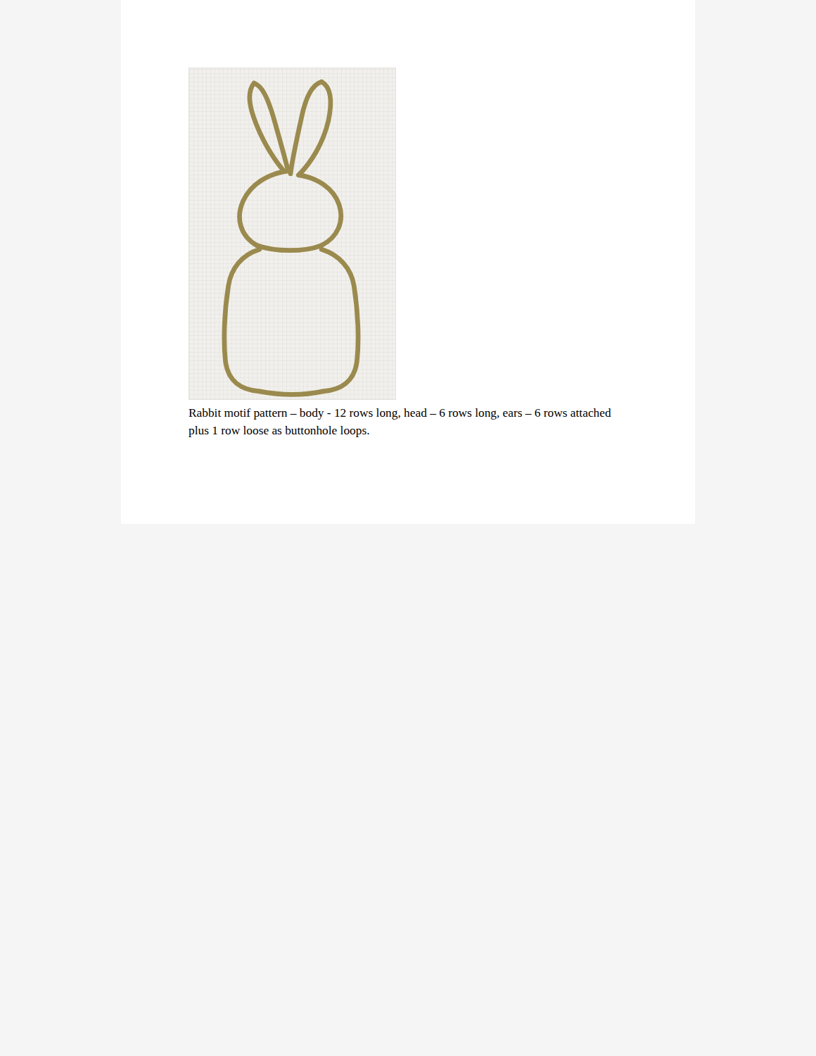Rabbit motif pattern – body - 12 rows long, head – 6 rows long, ears – 6 rows attached plus 1 row loose as buttonhole loops.